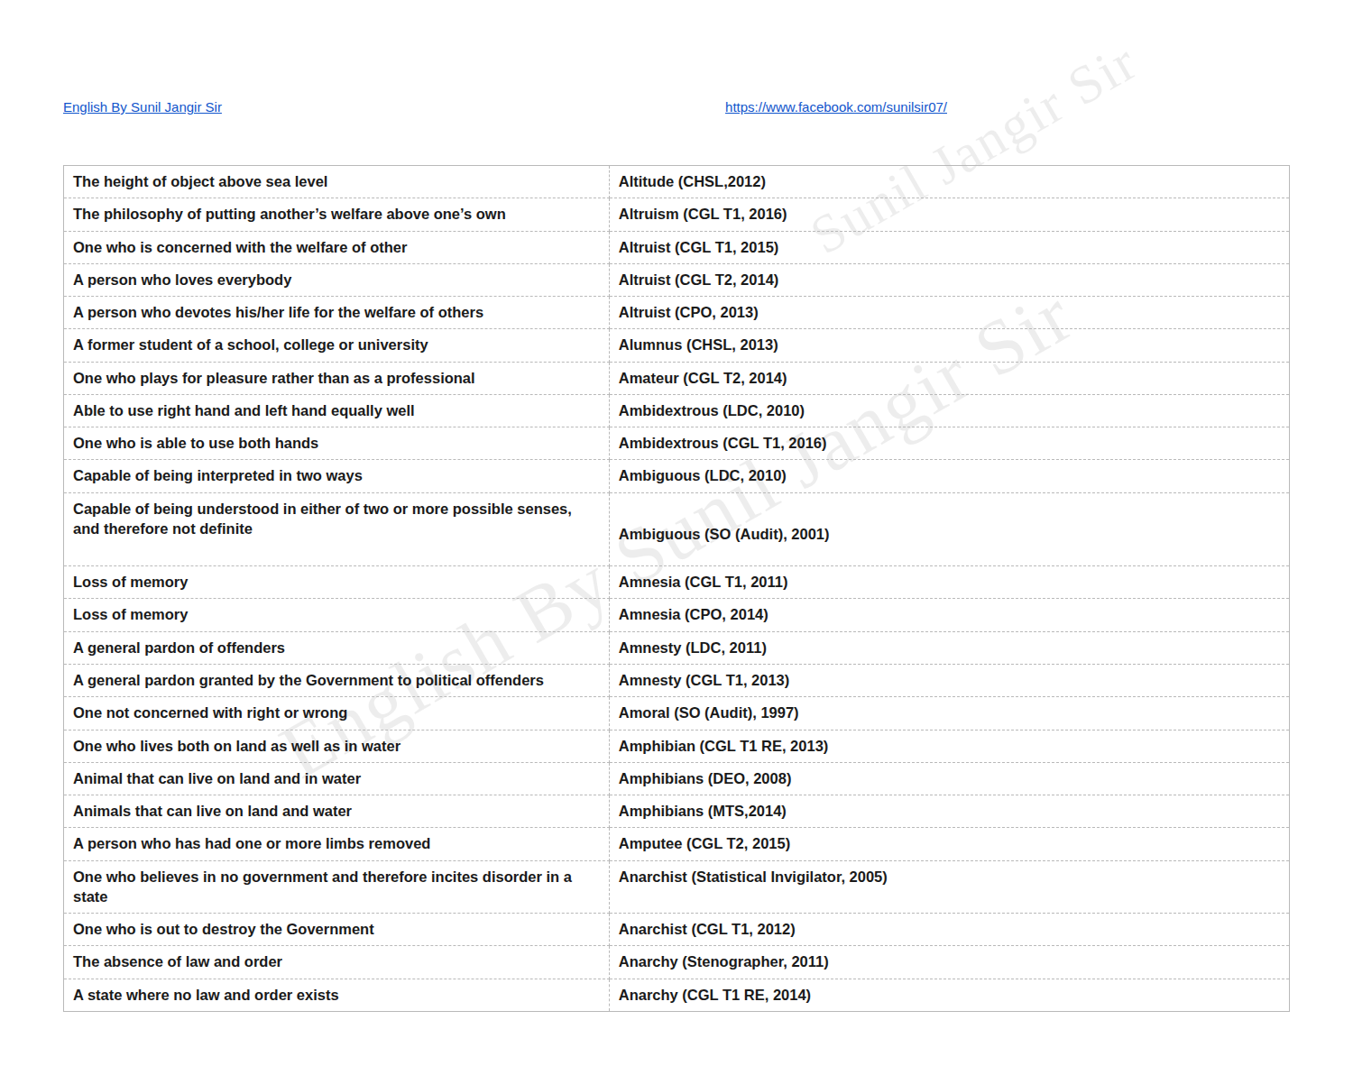English By Sunil Jangir Sir
Sunil Jangir Sir
English By Sunil Jangir Sir
https://www.facebook.com/sunilsir07/
| The height of object above sea level | Altitude (CHSL,2012) |
| The philosophy of putting another’s welfare above one’s own | Altruism (CGL T1, 2016) |
| One who is concerned with the welfare of other | Altruist (CGL T1, 2015) |
| A person who loves everybody | Altruist (CGL T2, 2014) |
| A person who devotes his/her life for the welfare of others | Altruist (CPO, 2013) |
| A former student of a school, college or university | Alumnus (CHSL, 2013) |
| One who plays for pleasure rather than as a professional | Amateur (CGL T2, 2014) |
| Able to use right hand and left hand equally well | Ambidextrous (LDC, 2010) |
| One who is able to use both hands | Ambidextrous (CGL T1, 2016) |
| Capable of being interpreted in two ways | Ambiguous (LDC, 2010) |
| Capable of being understood in either of two or more possible senses, and therefore not definite | Ambiguous (SO (Audit), 2001) |
| Loss of memory | Amnesia (CGL T1, 2011) |
| Loss of memory | Amnesia (CPO, 2014) |
| A general pardon of offenders | Amnesty (LDC, 2011) |
| A general pardon granted by the Government to political offenders | Amnesty (CGL T1, 2013) |
| One not concerned with right or wrong | Amoral (SO (Audit), 1997) |
| One who lives both on land as well as in water | Amphibian (CGL T1 RE, 2013) |
| Animal that can live on land and in water | Amphibians (DEO, 2008) |
| Animals that can live on land and water | Amphibians (MTS,2014) |
| A person who has had one or more limbs removed | Amputee (CGL T2, 2015) |
| One who believes in no government and therefore incites disorder in a state | Anarchist (Statistical Invigilator, 2005) |
| One who is out to destroy the Government | Anarchist (CGL T1, 2012) |
| The absence of law and order | Anarchy (Stenographer, 2011) |
| A state where no law and order exists | Anarchy (CGL T1 RE, 2014) |